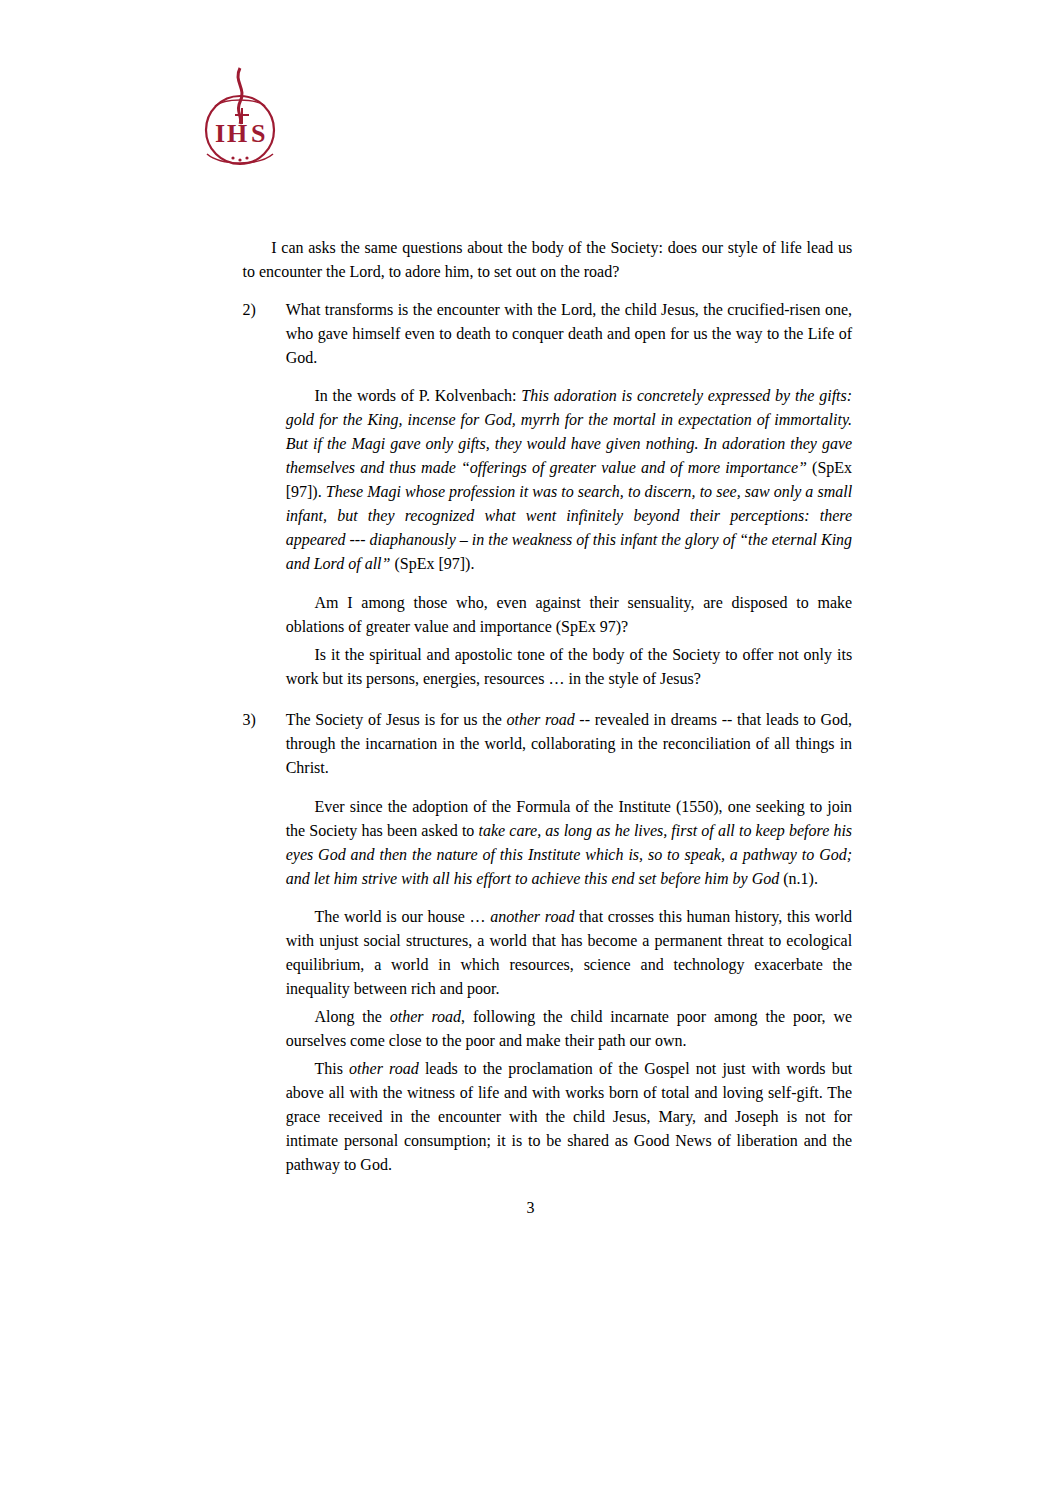I H S
I can asks the same questions about the body of the Society: does our style of life lead us to encounter the Lord, to adore him, to set out on the road?
What transforms is the encounter with the Lord, the child Jesus, the crucified-risen one, who gave himself even to death to conquer death and open for us the way to the Life of God.
In the words of P. Kolvenbach: This adoration is concretely expressed by the gifts: gold for the King, incense for God, myrrh for the mortal in expectation of immortality. But if the Magi gave only gifts, they would have given nothing. In adoration they gave themselves and thus made “offerings of greater value and of more importance” (SpEx [97]). These Magi whose profession it was to search, to discern, to see, saw only a small infant, but they recognized what went infinitely beyond their perceptions: there appeared --- diaphanously – in the weakness of this infant the glory of “the eternal King and Lord of all” (SpEx [97]).
Am I among those who, even against their sensuality, are disposed to make oblations of greater value and importance (SpEx 97)?
Is it the spiritual and apostolic tone of the body of the Society to offer not only its work but its persons, energies, resources … in the style of Jesus?
The Society of Jesus is for us the other road -- revealed in dreams -- that leads to God, through the incarnation in the world, collaborating in the reconciliation of all things in Christ.
Ever since the adoption of the Formula of the Institute (1550), one seeking to join the Society has been asked to take care, as long as he lives, first of all to keep before his eyes God and then the nature of this Institute which is, so to speak, a pathway to God; and let him strive with all his effort to achieve this end set before him by God (n.1).
The world is our house … another road that crosses this human history, this world with unjust social structures, a world that has become a permanent threat to ecological equilibrium, a world in which resources, science and technology exacerbate the inequality between rich and poor.
Along the other road, following the child incarnate poor among the poor, we ourselves come close to the poor and make their path our own.
This other road leads to the proclamation of the Gospel not just with words but above all with the witness of life and with works born of total and loving self-gift. The grace received in the encounter with the child Jesus, Mary, and Joseph is not for intimate personal consumption; it is to be shared as Good News of liberation and the pathway to God.
3